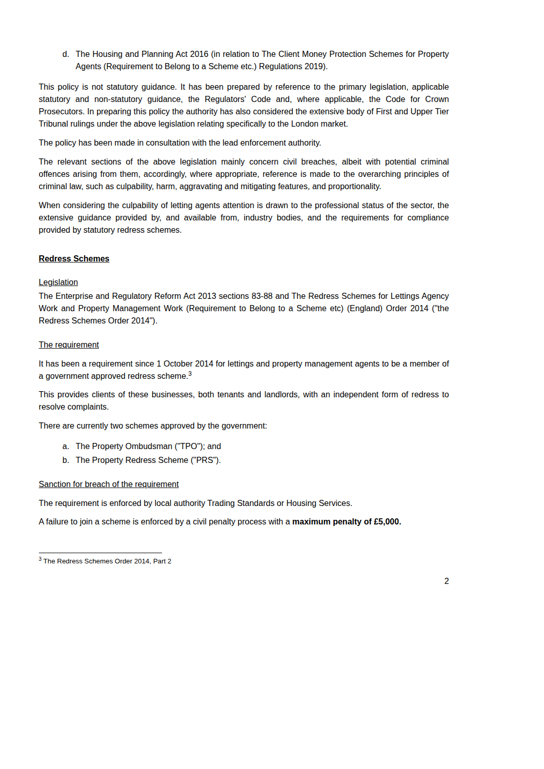The Housing and Planning Act 2016 (in relation to The Client Money Protection Schemes for Property Agents (Requirement to Belong to a Scheme etc.) Regulations 2019).
This policy is not statutory guidance. It has been prepared by reference to the primary legislation, applicable statutory and non-statutory guidance, the Regulators' Code and, where applicable, the Code for Crown Prosecutors. In preparing this policy the authority has also considered the extensive body of First and Upper Tier Tribunal rulings under the above legislation relating specifically to the London market.
The policy has been made in consultation with the lead enforcement authority.
The relevant sections of the above legislation mainly concern civil breaches, albeit with potential criminal offences arising from them, accordingly, where appropriate, reference is made to the overarching principles of criminal law, such as culpability, harm, aggravating and mitigating features, and proportionality.
When considering the culpability of letting agents attention is drawn to the professional status of the sector, the extensive guidance provided by, and available from, industry bodies, and the requirements for compliance provided by statutory redress schemes.
Redress Schemes
Legislation
The Enterprise and Regulatory Reform Act 2013 sections 83-88 and The Redress Schemes for Lettings Agency Work and Property Management Work (Requirement to Belong to a Scheme etc) (England) Order 2014 ("the Redress Schemes Order 2014").
The requirement
It has been a requirement since 1 October 2014 for lettings and property management agents to be a member of a government approved redress scheme.3
This provides clients of these businesses, both tenants and landlords, with an independent form of redress to resolve complaints.
There are currently two schemes approved by the government:
The Property Ombudsman ("TPO"); and
The Property Redress Scheme ("PRS").
Sanction for breach of the requirement
The requirement is enforced by local authority Trading Standards or Housing Services.
A failure to join a scheme is enforced by a civil penalty process with a maximum penalty of £5,000.
3 The Redress Schemes Order 2014, Part 2
2